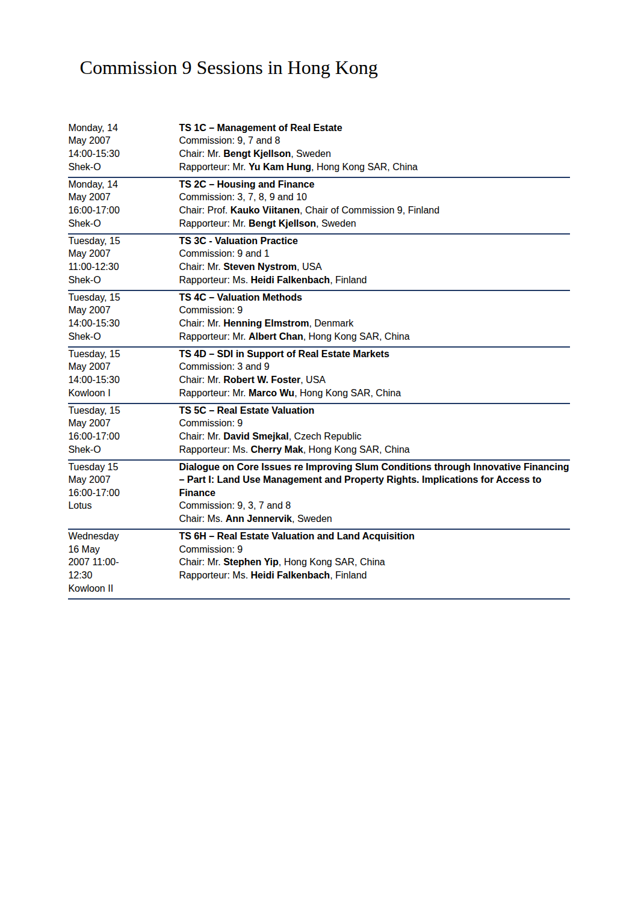Commission 9 Sessions in Hong Kong
| Monday, 14 May 2007 14:00-15:30 Shek-O | TS 1C – Management of Real Estate Commission: 9, 7 and 8 Chair: Mr. Bengt Kjellson , Sweden Rapporteur: Mr. Yu Kam Hung , Hong Kong SAR, China |
| Monday, 14 May 2007 16:00-17:00 Shek-O | TS 2C – Housing and Finance Commission: 3, 7, 8, 9 and 10 Chair: Prof. Kauko Viitanen , Chair of Commission 9, Finland Rapporteur: Mr. Bengt Kjellson , Sweden |
| Tuesday, 15 May 2007 11:00-12:30 Shek-O | TS 3C - Valuation Practice Commission: 9 and 1 Chair: Mr. Steven Nystrom , USA Rapporteur: Ms. Heidi Falkenbach , Finland |
| Tuesday, 15 May 2007 14:00-15:30 Shek-O | TS 4C – Valuation Methods Commission: 9 Chair: Mr. Henning Elmstrom , Denmark Rapporteur: Mr. Albert Chan , Hong Kong SAR, China |
| Tuesday, 15 May 2007 14:00-15:30 Kowloon I | TS 4D – SDI in Support of Real Estate Markets Commission: 3 and 9 Chair: Mr. Robert W. Foster , USA Rapporteur: Mr. Marco Wu , Hong Kong SAR, China |
| Tuesday, 15 May 2007 16:00-17:00 Shek-O | TS 5C – Real Estate Valuation Commission: 9 Chair: Mr. David Smejkal , Czech Republic Rapporteur: Ms. Cherry Mak , Hong Kong SAR, China |
| Tuesday 15 May 2007 16:00-17:00 Lotus | Dialogue on Core Issues re Improving Slum Conditions through Innovative Financing – Part I: Land Use Management and Property Rights. Implications for Access to Finance Commission: 9, 3, 7 and 8 Chair: Ms. Ann Jennervik , Sweden |
| Wednesday 16 May 2007 11:00- 12:30 Kowloon II | TS 6H – Real Estate Valuation and Land Acquisition Commission: 9 Chair: Mr. Stephen Yip , Hong Kong SAR, China Rapporteur: Ms. Heidi Falkenbach , Finland |